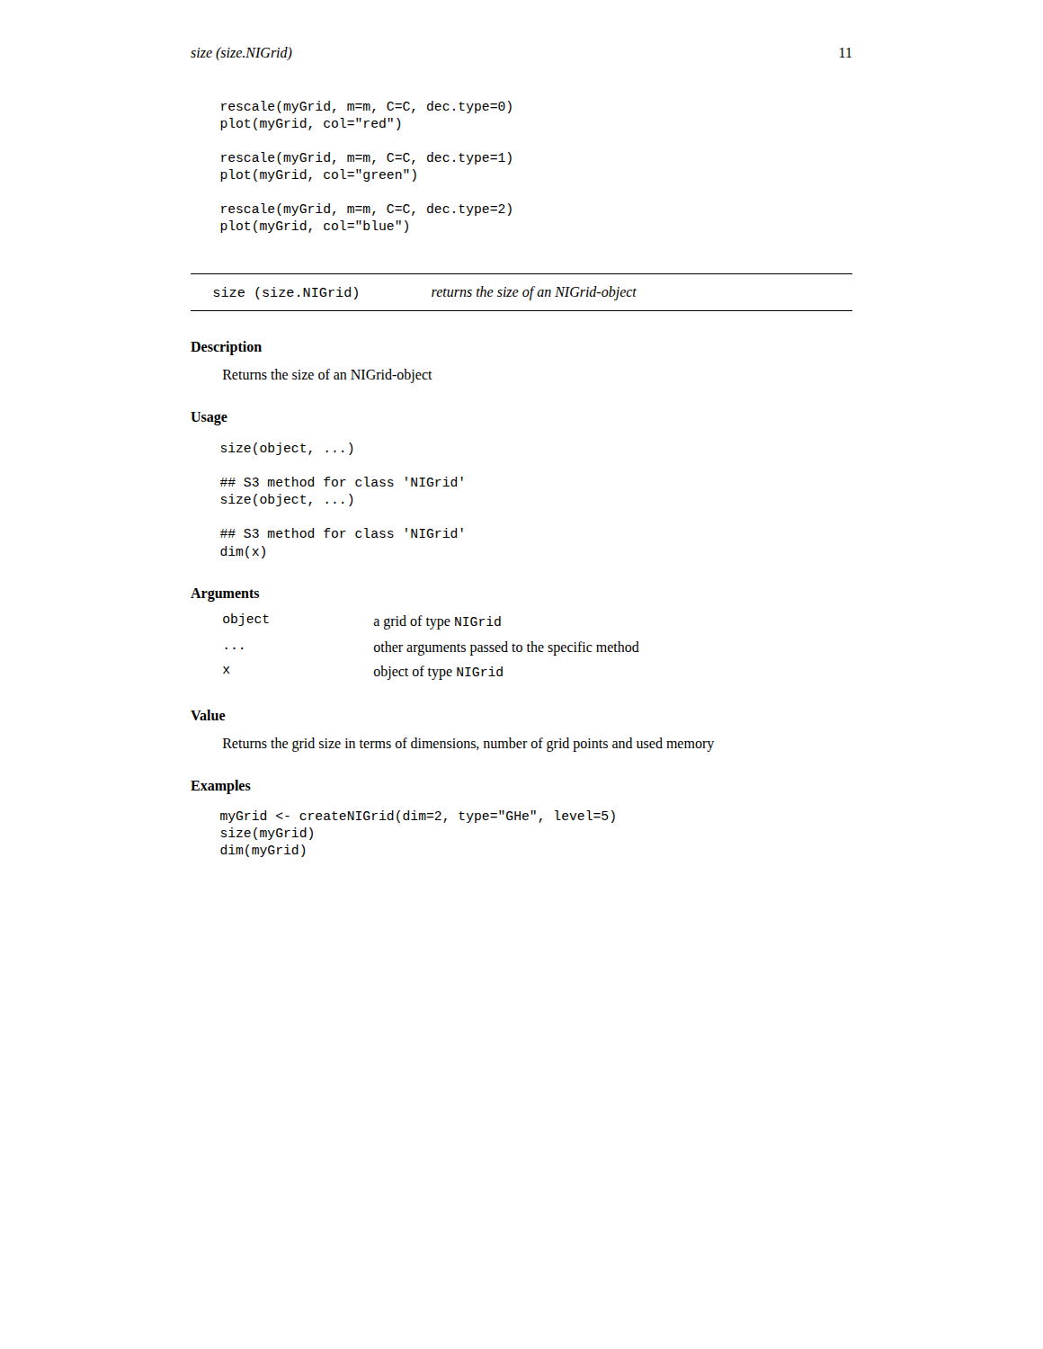size (size.NIGrid) 11
rescale(myGrid, m=m, C=C, dec.type=0)
plot(myGrid, col="red")

rescale(myGrid, m=m, C=C, dec.type=1)
plot(myGrid, col="green")

rescale(myGrid, m=m, C=C, dec.type=2)
plot(myGrid, col="blue")
size (size.NIGrid) returns the size of an NIGrid-object
Description
Returns the size of an NIGrid-object
Usage
size(object, ...)

## S3 method for class 'NIGrid'
size(object, ...)

## S3 method for class 'NIGrid'
dim(x)
Arguments
object
a grid of type NIGrid
...
other arguments passed to the specific method
x
object of type NIGrid
Value
Returns the grid size in terms of dimensions, number of grid points and used memory
Examples
myGrid <- createNIGrid(dim=2, type="GHe", level=5)
size(myGrid)
dim(myGrid)